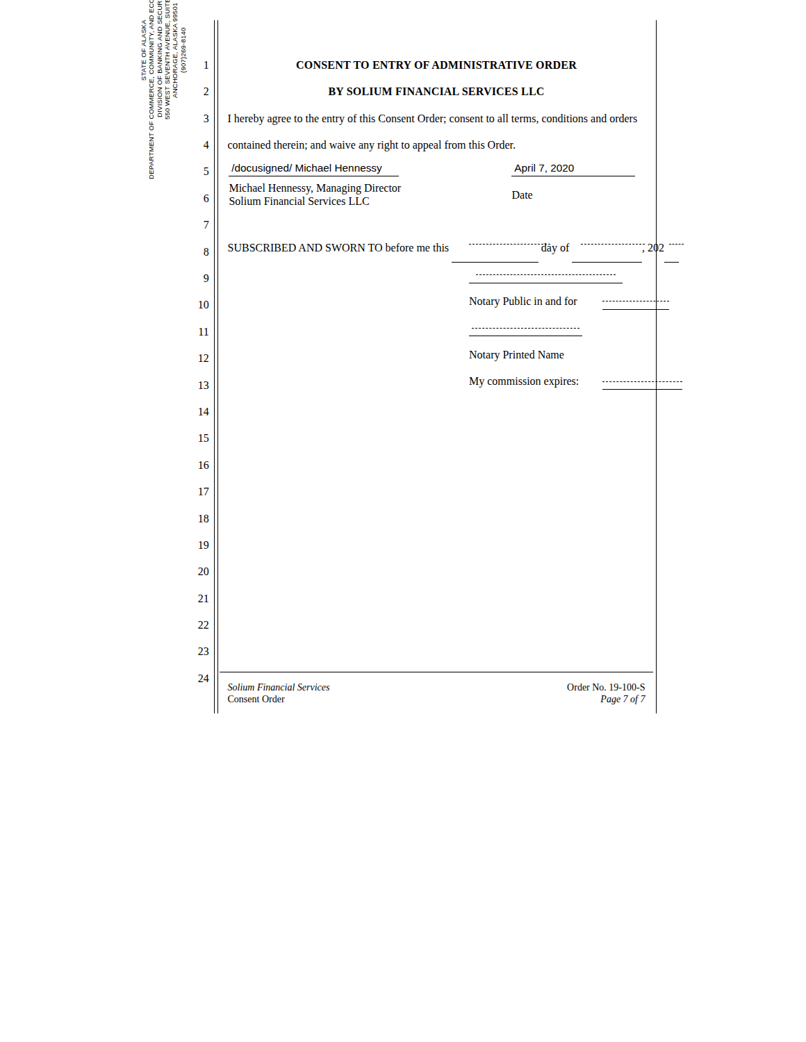STATE OF ALASKA
DEPARTMENT OF COMMERCE, COMMUNITY, AND ECONOMIC DEVELOPMENT
DIVISION OF BANKING AND SECURITIES
550 WEST SEVENTH AVENUE, SUITE 1850
ANCHORAGE, ALASKA 99501
(907)269-8140
1
2
3
4
5
6
7
8
9
10
11
12
13
14
15
16
17
18
19
20
21
22
23
24
CONSENT TO ENTRY OF ADMINISTRATIVE ORDER
BY SOLIUM FINANCIAL SERVICES LLC
I hereby agree to the entry of this Consent Order; consent to all terms, conditions and orders
contained therein; and waive any right to appeal from this Order.
/docusigned/ Michael Hennessy April 7, 2020
Michael Hennessy, Managing Director
Solium Financial Services LLC Date
SUBSCRIBED AND SWORN TO before me this day of , 202
Notary Public in and for
Notary Printed Name My commission expires:
Solium Financial Services
Consent Order
Order No. 19-100-S
Page 7 of 7